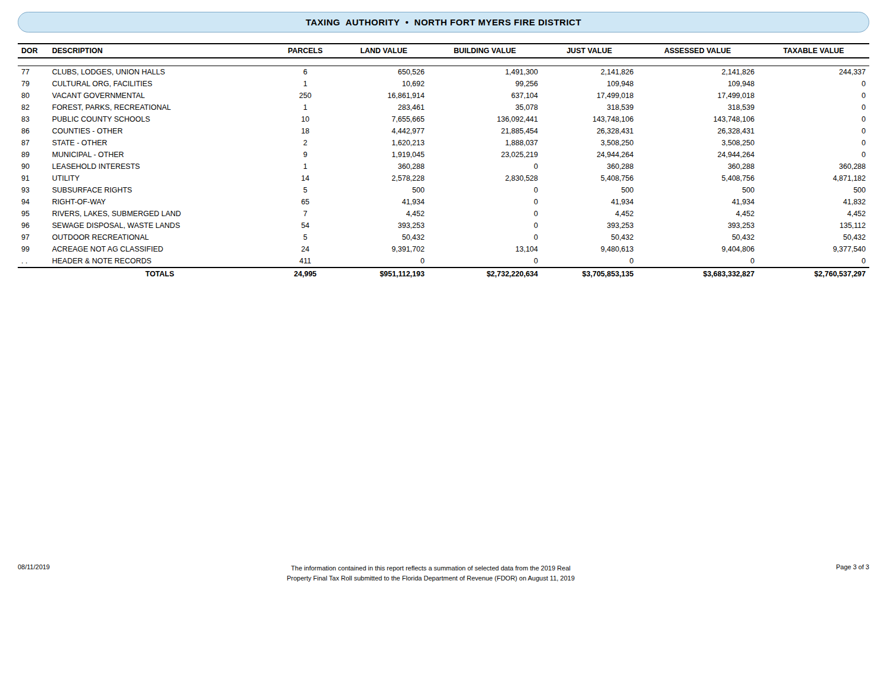TAXING AUTHORITY • NORTH FORT MYERS FIRE DISTRICT
| DOR | DESCRIPTION | PARCELS | LAND VALUE | BUILDING VALUE | JUST VALUE | ASSESSED VALUE | TAXABLE VALUE |
| --- | --- | --- | --- | --- | --- | --- | --- |
| 77 | CLUBS, LODGES, UNION HALLS | 6 | 650,526 | 1,491,300 | 2,141,826 | 2,141,826 | 244,337 |
| 79 | CULTURAL ORG, FACILITIES | 1 | 10,692 | 99,256 | 109,948 | 109,948 | 0 |
| 80 | VACANT GOVERNMENTAL | 250 | 16,861,914 | 637,104 | 17,499,018 | 17,499,018 | 0 |
| 82 | FOREST, PARKS, RECREATIONAL | 1 | 283,461 | 35,078 | 318,539 | 318,539 | 0 |
| 83 | PUBLIC COUNTY SCHOOLS | 10 | 7,655,665 | 136,092,441 | 143,748,106 | 143,748,106 | 0 |
| 86 | COUNTIES - OTHER | 18 | 4,442,977 | 21,885,454 | 26,328,431 | 26,328,431 | 0 |
| 87 | STATE - OTHER | 2 | 1,620,213 | 1,888,037 | 3,508,250 | 3,508,250 | 0 |
| 89 | MUNICIPAL - OTHER | 9 | 1,919,045 | 23,025,219 | 24,944,264 | 24,944,264 | 0 |
| 90 | LEASEHOLD INTERESTS | 1 | 360,288 | 0 | 360,288 | 360,288 | 360,288 |
| 91 | UTILITY | 14 | 2,578,228 | 2,830,528 | 5,408,756 | 5,408,756 | 4,871,182 |
| 93 | SUBSURFACE RIGHTS | 5 | 500 | 0 | 500 | 500 | 500 |
| 94 | RIGHT-OF-WAY | 65 | 41,934 | 0 | 41,934 | 41,934 | 41,832 |
| 95 | RIVERS, LAKES, SUBMERGED LAND | 7 | 4,452 | 0 | 4,452 | 4,452 | 4,452 |
| 96 | SEWAGE DISPOSAL, WASTE LANDS | 54 | 393,253 | 0 | 393,253 | 393,253 | 135,112 |
| 97 | OUTDOOR RECREATIONAL | 5 | 50,432 | 0 | 50,432 | 50,432 | 50,432 |
| 99 | ACREAGE NOT AG CLASSIFIED | 24 | 9,391,702 | 13,104 | 9,480,613 | 9,404,806 | 9,377,540 |
| . . | HEADER & NOTE RECORDS | 411 | 0 | 0 | 0 | 0 | 0 |
| | TOTALS | 24,995 | $951,112,193 | $2,732,220,634 | $3,705,853,135 | $3,683,332,827 | $2,760,537,297 |
08/11/2019
The information contained in this report reflects a summation of selected data from the 2019 Real
Property Final Tax Roll submitted to the Florida Department of Revenue (FDOR) on August 11, 2019
Page 3 of 3